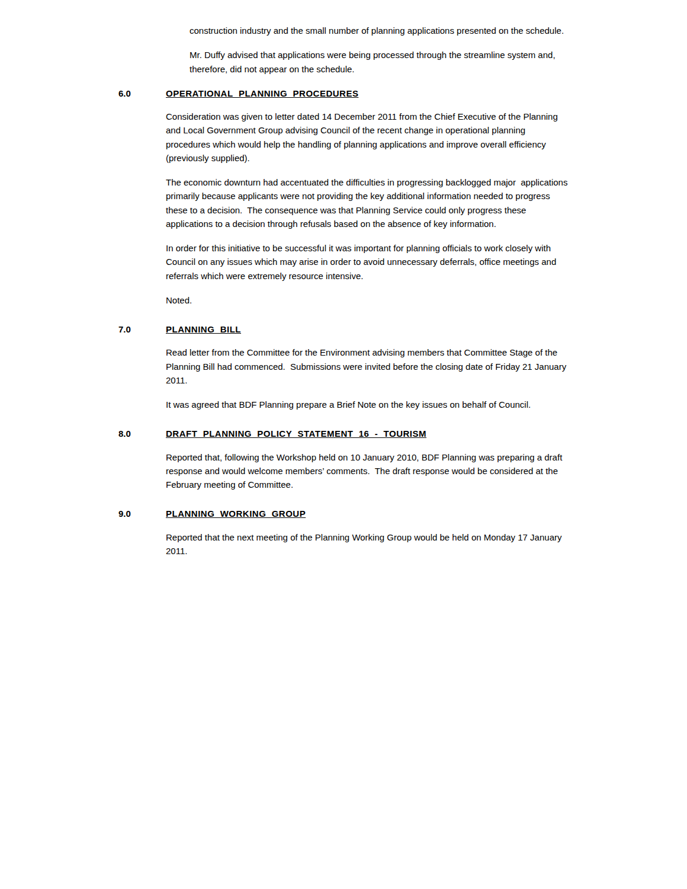construction industry and the small number of planning applications presented on the schedule.
Mr. Duffy advised that applications were being processed through the streamline system and, therefore, did not appear on the schedule.
6.0
OPERATIONAL PLANNING PROCEDURES
Consideration was given to letter dated 14 December 2011 from the Chief Executive of the Planning and Local Government Group advising Council of the recent change in operational planning procedures which would help the handling of planning applications and improve overall efficiency (previously supplied).
The economic downturn had accentuated the difficulties in progressing backlogged major applications primarily because applicants were not providing the key additional information needed to progress these to a decision. The consequence was that Planning Service could only progress these applications to a decision through refusals based on the absence of key information.
In order for this initiative to be successful it was important for planning officials to work closely with Council on any issues which may arise in order to avoid unnecessary deferrals, office meetings and referrals which were extremely resource intensive.
Noted.
7.0
PLANNING BILL
Read letter from the Committee for the Environment advising members that Committee Stage of the Planning Bill had commenced. Submissions were invited before the closing date of Friday 21 January 2011.
It was agreed that BDF Planning prepare a Brief Note on the key issues on behalf of Council.
8.0
DRAFT PLANNING POLICY STATEMENT 16 - TOURISM
Reported that, following the Workshop held on 10 January 2010, BDF Planning was preparing a draft response and would welcome members’ comments. The draft response would be considered at the February meeting of Committee.
9.0
PLANNING WORKING GROUP
Reported that the next meeting of the Planning Working Group would be held on Monday 17 January 2011.